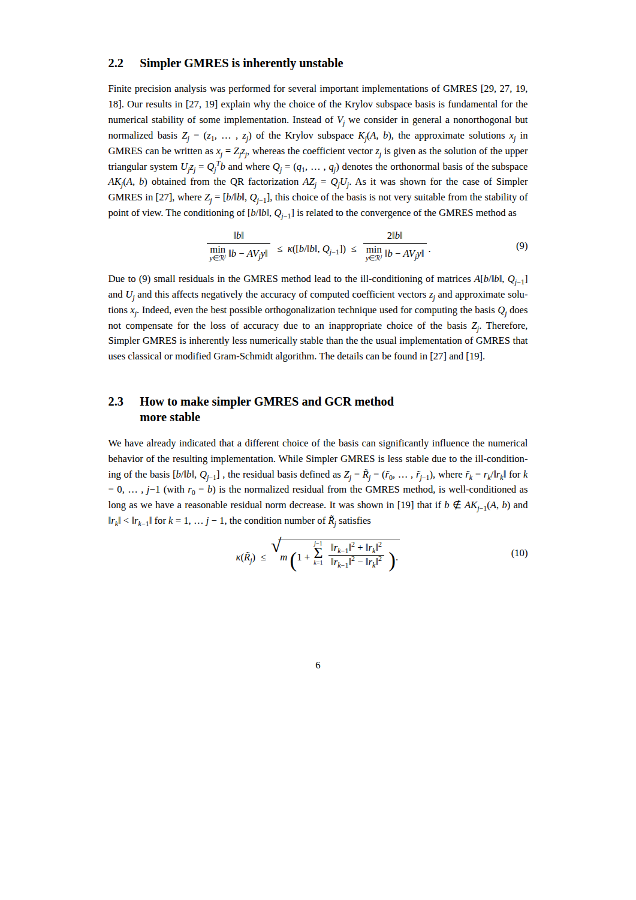2.2 Simpler GMRES is inherently unstable
Finite precision analysis was performed for several important implementations of GMRES [29, 27, 19, 18]. Our results in [27, 19] explain why the choice of the Krylov subspace basis is fundamental for the numerical stability of some implementation. Instead of Vj we consider in general a nonorthogonal but normalized basis Zj = (z1, … , zj) of the Krylov subspace Kj(A, b), the approximate solutions xj in GMRES can be written as xj = Zjzj, whereas the coefficient vector zj is given as the solution of the upper triangular system Ujzj = QjTb and where Qj = (q1, … , qj) denotes the orthonormal basis of the subspace AKj(A, b) obtained from the QR factorization AZj = QjUj. As it was shown for the case of Simpler GMRES in [27], where Zj = [b/‖b‖, Qj−1], this choice of the basis is not very suitable from the stability of point of view. The conditioning of [b/‖b‖, Qj−1] is related to the convergence of the GMRES method as
‖b‖ min y∈ℛj ‖b − AVjy‖ ≤ κ([b/‖b‖, Qj−1]) ≤ 2‖b‖ min y∈ℛj ‖b − AVjy‖ . (9)
Due to (9) small residuals in the GMRES method lead to the ill-conditioning of matrices A[b/‖b‖, Qj−1] and Uj and this affects negatively the accuracy of computed coefficient vectors zj and approximate solutions xj. Indeed, even the best possible orthogonalization technique used for computing the basis Qj does not compensate for the loss of accuracy due to an inappropriate choice of the basis Zj. Therefore, Simpler GMRES is inherently less numerically stable than the the usual implementation of GMRES that uses classical or modified Gram-Schmidt algorithm. The details can be found in [27] and [19].
2.3 How to make simpler GMRES and GCR methodmore stable
We have already indicated that a different choice of the basis can significantly influence the numerical behavior of the resulting implementation. While Simpler GMRES is less stable due to the ill-conditioning of the basis [b/‖b‖, Qj−1] , the residual basis defined as Zj = R̃j = (r̃0, … , r̃j−1), where r̃k = rk/‖rk‖ for k = 0, … , j−1 (with r0 = b) is the normalized residual from the GMRES method, is well-conditioned as long as we have a reasonable residual norm decrease. It was shown in [19] that if b ∉ AKj−1(A, b) and ‖rk‖ < ‖rk−1‖ for k = 1, … j − 1, the condition number of R̃j satisfies
κ(R̃j) ≤ m (1 + j−1 Σ k=1 ‖rk−1‖2 + ‖rk‖2 ‖rk−1‖2 − ‖rk‖2 ). (10)
6